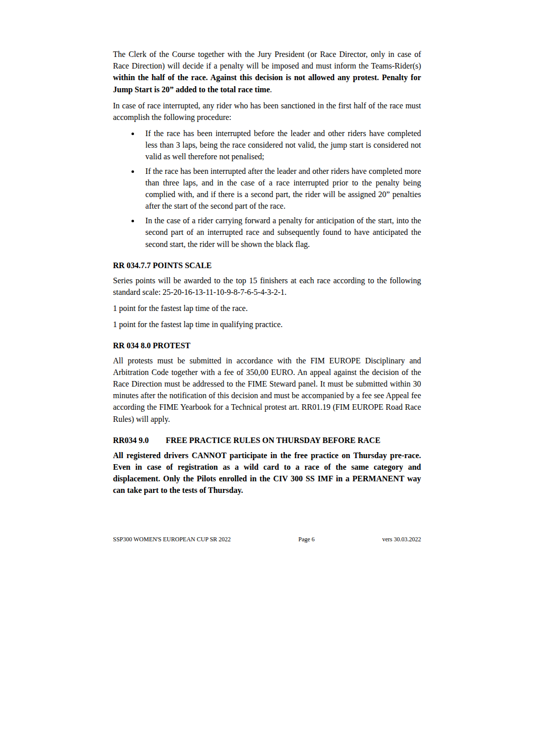The Clerk of the Course together with the Jury President (or Race Director, only in case of Race Direction) will decide if a penalty will be imposed and must inform the Teams-Rider(s) within the half of the race. Against this decision is not allowed any protest. Penalty for Jump Start is 20” added to the total race time.
In case of race interrupted, any rider who has been sanctioned in the first half of the race must accomplish the following procedure:
If the race has been interrupted before the leader and other riders have completed less than 3 laps, being the race considered not valid, the jump start is considered not valid as well therefore not penalised;
If the race has been interrupted after the leader and other riders have completed more than three laps, and in the case of a race interrupted prior to the penalty being complied with, and if there is a second part, the rider will be assigned 20” penalties after the start of the second part of the race.
In the case of a rider carrying forward a penalty for anticipation of the start, into the second part of an interrupted race and subsequently found to have anticipated the second start, the rider will be shown the black flag.
RR 034.7.7 POINTS SCALE
Series points will be awarded to the top 15 finishers at each race according to the following standard scale: 25-20-16-13-11-10-9-8-7-6-5-4-3-2-1.
1 point for the fastest lap time of the race.
1 point for the fastest lap time in qualifying practice.
RR 034 8.0 PROTEST
All protests must be submitted in accordance with the FIM EUROPE Disciplinary and Arbitration Code together with a fee of 350,00 EURO. An appeal against the decision of the Race Direction must be addressed to the FIME Steward panel. It must be submitted within 30 minutes after the notification of this decision and must be accompanied by a fee see Appeal fee according the FIME Yearbook for a Technical protest art. RR01.19 (FIM EUROPE Road Race Rules) will apply.
RR034 9.0 FREE PRACTICE RULES ON THURSDAY BEFORE RACE
All registered drivers CANNOT participate in the free practice on Thursday pre-race. Even in case of registration as a wild card to a race of the same category and displacement. Only the Pilots enrolled in the CIV 300 SS IMF in a PERMANENT way can take part to the tests of Thursday.
SSP300 WOMEN'S EUROPEAN CUP SR 2022 Page 6 vers 30.03.2022